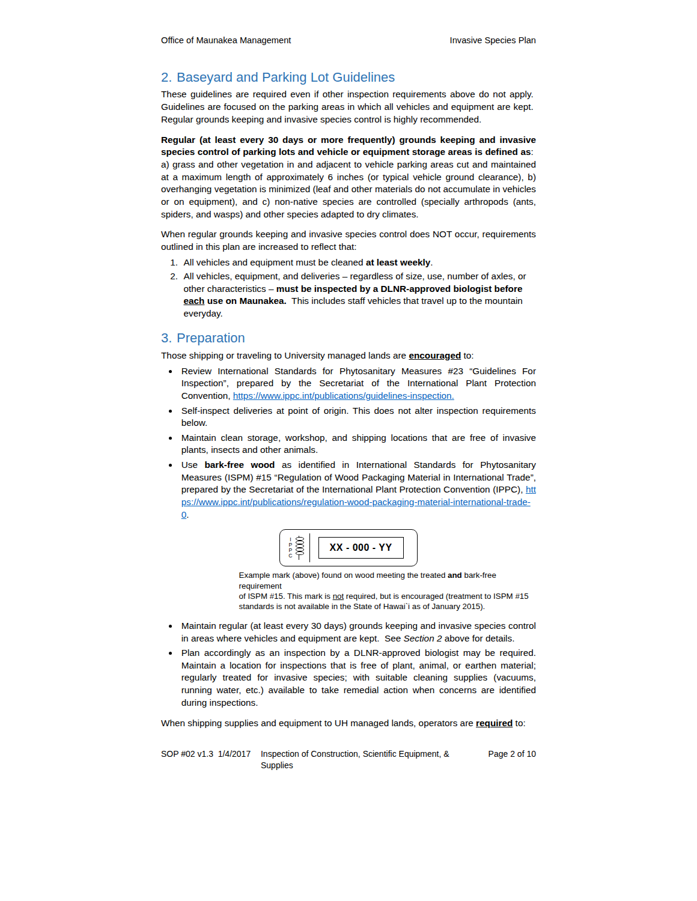Office of Maunakea Management
Invasive Species Plan
2. Baseyard and Parking Lot Guidelines
These guidelines are required even if other inspection requirements above do not apply. Guidelines are focused on the parking areas in which all vehicles and equipment are kept. Regular grounds keeping and invasive species control is highly recommended.
Regular (at least every 30 days or more frequently) grounds keeping and invasive species control of parking lots and vehicle or equipment storage areas is defined as: a) grass and other vegetation in and adjacent to vehicle parking areas cut and maintained at a maximum length of approximately 6 inches (or typical vehicle ground clearance), b) overhanging vegetation is minimized (leaf and other materials do not accumulate in vehicles or on equipment), and c) non-native species are controlled (specially arthropods (ants, spiders, and wasps) and other species adapted to dry climates.
When regular grounds keeping and invasive species control does NOT occur, requirements outlined in this plan are increased to reflect that:
All vehicles and equipment must be cleaned at least weekly.
All vehicles, equipment, and deliveries – regardless of size, use, number of axles, or other characteristics – must be inspected by a DLNR-approved biologist before each use on Maunakea. This includes staff vehicles that travel up to the mountain everyday.
3. Preparation
Those shipping or traveling to University managed lands are encouraged to:
Review International Standards for Phytosanitary Measures #23 “Guidelines For Inspection”, prepared by the Secretariat of the International Plant Protection Convention, https://www.ippc.int/publications/guidelines-inspection.
Self-inspect deliveries at point of origin. This does not alter inspection requirements below.
Maintain clean storage, workshop, and shipping locations that are free of invasive plants, insects and other animals.
Use bark-free wood as identified in International Standards for Phytosanitary Measures (ISPM) #15 “Regulation of Wood Packaging Material in International Trade”, prepared by the Secretariat of the International Plant Protection Convention (IPPC), https://www.ippc.int/publications/regulation-wood-packaging-material-international-trade-0.
I
P
P
C
XX - 000 - YY
Example mark (above) found on wood meeting the treated and bark-free requirement
of ISPM #15. This mark is not required, but is encouraged (treatment to ISPM #15
standards is not available in the State of Hawai`i as of January 2015).
Maintain regular (at least every 30 days) grounds keeping and invasive species control in areas where vehicles and equipment are kept. See Section 2 above for details.
Plan accordingly as an inspection by a DLNR-approved biologist may be required. Maintain a location for inspections that is free of plant, animal, or earthen material; regularly treated for invasive species; with suitable cleaning supplies (vacuums, running water, etc.) available to take remedial action when concerns are identified during inspections.
When shipping supplies and equipment to UH managed lands, operators are required to:
SOP #02 v1.3 1/4/2017
Inspection of Construction, Scientific Equipment, & Supplies
Page 2 of 10